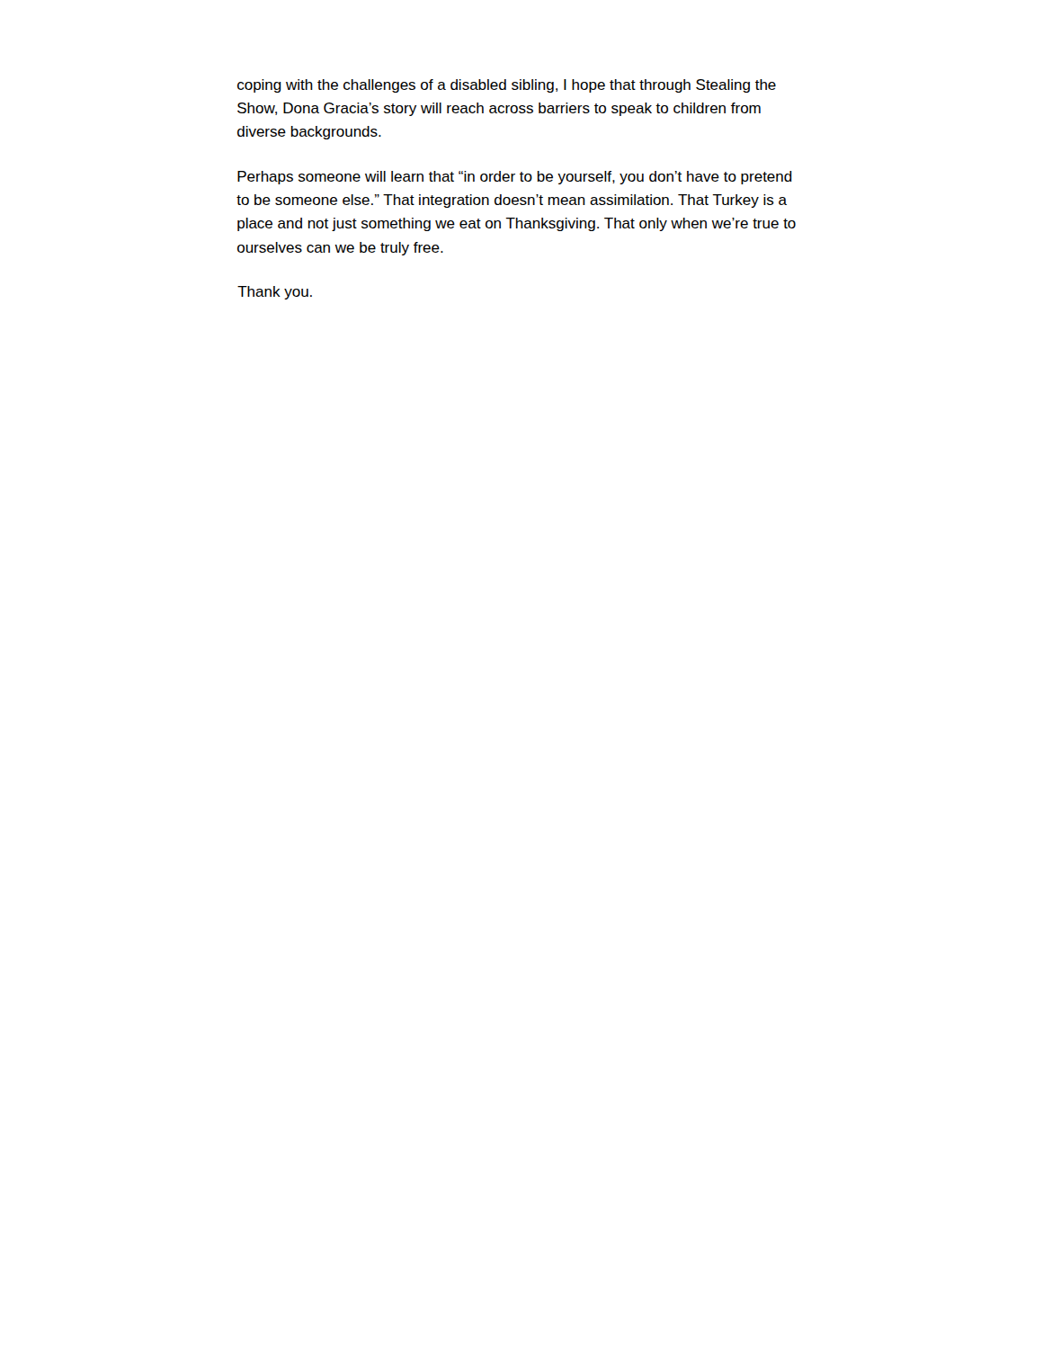coping with the challenges of a disabled sibling, I hope that through Stealing the Show, Dona Gracia’s story will reach across barriers to speak to children from diverse backgrounds.
Perhaps someone will learn that “in order to be yourself, you don’t have to pretend to be someone else.” That integration doesn’t mean assimilation. That Turkey is a place and not just something we eat on Thanksgiving. That only when we’re true to ourselves can we be truly free.
Thank you.